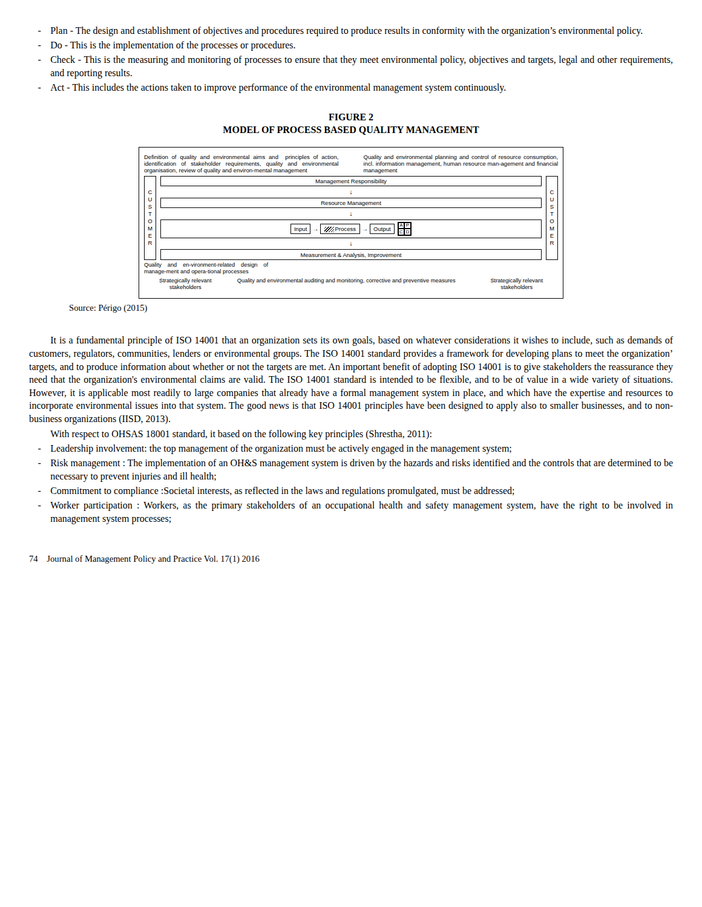Plan - The design and establishment of objectives and procedures required to produce results in conformity with the organization’s environmental policy.
Do - This is the implementation of the processes or procedures.
Check - This is the measuring and monitoring of processes to ensure that they meet environmental policy, objectives and targets, legal and other requirements, and reporting results.
Act - This includes the actions taken to improve performance of the environmental management system continuously.
FIGURE 2
MODEL OF PROCESS BASED QUALITY MANAGEMENT
Definition of quality and environmental aims and principles of action, identification of stakeholder requirements, quality and environmental organisation, review of quality and environ-mental management
Quality and environmental planning and control of resource consumption, incl. information management, human resource man-agement and financial management
C
U
S
T
O
M
E
R
Management Responsibility
↓
Resource Management
↓
Input
→
Process
→
Output
A
P
C
D
↓
Measurement & Analysis, Improvement
C
U
S
T
O
M
E
R
Quality and en-vironment-related design of manage-ment and opera-tional processes
Strategically relevant stakeholders
Quality and environmental auditing and monitoring, corrective and preventive measures
Strategically relevant stakeholders
Source: Périgo (2015)
It is a fundamental principle of ISO 14001 that an organization sets its own goals, based on whatever considerations it wishes to include, such as demands of customers, regulators, communities, lenders or environmental groups. The ISO 14001 standard provides a framework for developing plans to meet the organization’ targets, and to produce information about whether or not the targets are met. An important benefit of adopting ISO 14001 is to give stakeholders the reassurance they need that the organization's environmental claims are valid. The ISO 14001 standard is intended to be flexible, and to be of value in a wide variety of situations. However, it is applicable most readily to large companies that already have a formal management system in place, and which have the expertise and resources to incorporate environmental issues into that system. The good news is that ISO 14001 principles have been designed to apply also to smaller businesses, and to non-business organizations (IISD, 2013).
With respect to OHSAS 18001 standard, it based on the following key principles (Shrestha, 2011):
Leadership involvement: the top management of the organization must be actively engaged in the management system;
Risk management : The implementation of an OH&S management system is driven by the hazards and risks identified and the controls that are determined to be necessary to prevent injuries and ill health;
Commitment to compliance :Societal interests, as reflected in the laws and regulations promulgated, must be addressed;
Worker participation : Workers, as the primary stakeholders of an occupational health and safety management system, have the right to be involved in management system processes;
74 Journal of Management Policy and Practice Vol. 17(1) 2016